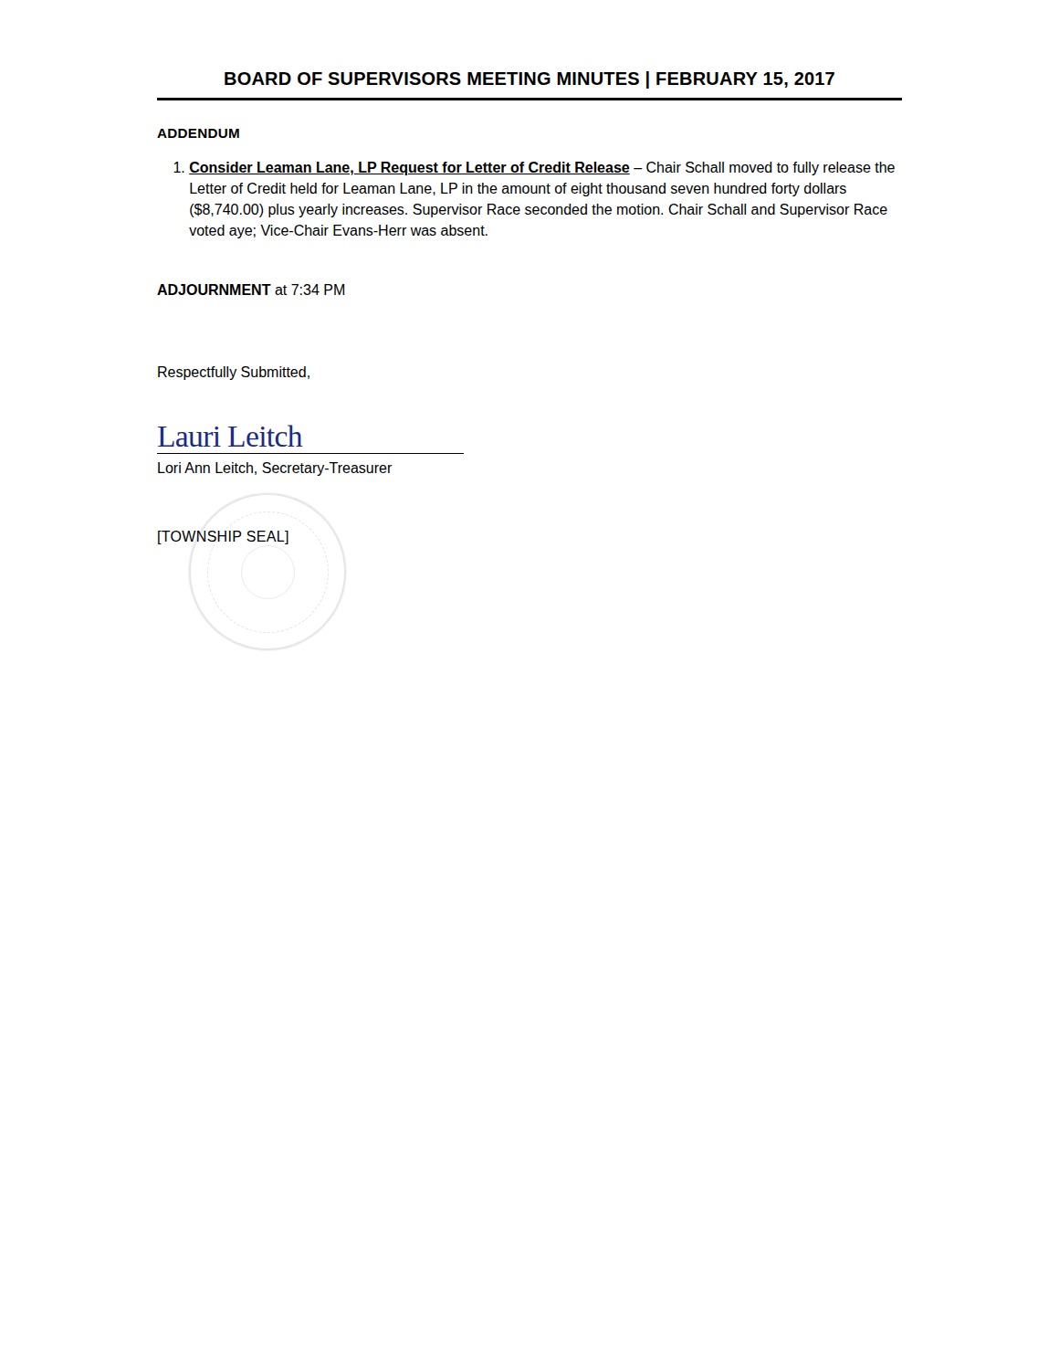BOARD OF SUPERVISORS MEETING MINUTES | FEBRUARY 15, 2017
ADDENDUM
Consider Leaman Lane, LP Request for Letter of Credit Release – Chair Schall moved to fully release the Letter of Credit held for Leaman Lane, LP in the amount of eight thousand seven hundred forty dollars ($8,740.00) plus yearly increases. Supervisor Race seconded the motion. Chair Schall and Supervisor Race voted aye; Vice-Chair Evans-Herr was absent.
ADJOURNMENT at 7:34 PM
Respectfully Submitted,
Lauri Leitch
Lori Ann Leitch, Secretary-Treasurer
[TOWNSHIP SEAL]